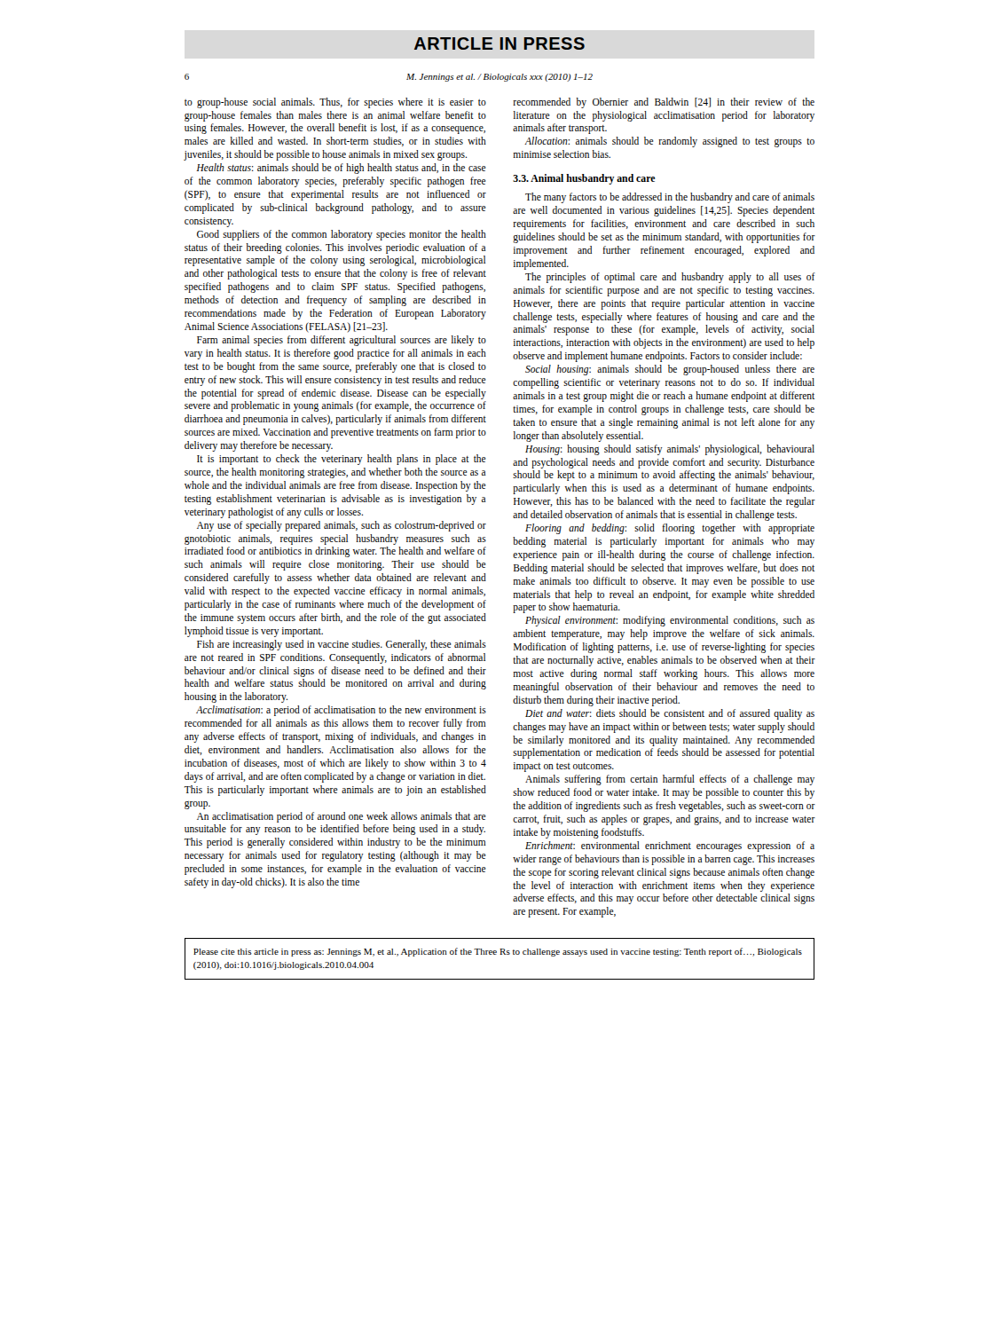ARTICLE IN PRESS
6
M. Jennings et al. / Biologicals xxx (2010) 1–12
to group-house social animals. Thus, for species where it is easier to group-house females than males there is an animal welfare benefit to using females. However, the overall benefit is lost, if as a consequence, males are killed and wasted. In short-term studies, or in studies with juveniles, it should be possible to house animals in mixed sex groups.
Health status: animals should be of high health status and, in the case of the common laboratory species, preferably specific pathogen free (SPF), to ensure that experimental results are not influenced or complicated by sub-clinical background pathology, and to assure consistency.
Good suppliers of the common laboratory species monitor the health status of their breeding colonies. This involves periodic evaluation of a representative sample of the colony using serological, microbiological and other pathological tests to ensure that the colony is free of relevant specified pathogens and to claim SPF status. Specified pathogens, methods of detection and frequency of sampling are described in recommendations made by the Federation of European Laboratory Animal Science Associations (FELASA) [21–23].
Farm animal species from different agricultural sources are likely to vary in health status. It is therefore good practice for all animals in each test to be bought from the same source, preferably one that is closed to entry of new stock. This will ensure consistency in test results and reduce the potential for spread of endemic disease. Disease can be especially severe and problematic in young animals (for example, the occurrence of diarrhoea and pneumonia in calves), particularly if animals from different sources are mixed. Vaccination and preventive treatments on farm prior to delivery may therefore be necessary.
It is important to check the veterinary health plans in place at the source, the health monitoring strategies, and whether both the source as a whole and the individual animals are free from disease. Inspection by the testing establishment veterinarian is advisable as is investigation by a veterinary pathologist of any culls or losses.
Any use of specially prepared animals, such as colostrum-deprived or gnotobiotic animals, requires special husbandry measures such as irradiated food or antibiotics in drinking water. The health and welfare of such animals will require close monitoring. Their use should be considered carefully to assess whether data obtained are relevant and valid with respect to the expected vaccine efficacy in normal animals, particularly in the case of ruminants where much of the development of the immune system occurs after birth, and the role of the gut associated lymphoid tissue is very important.
Fish are increasingly used in vaccine studies. Generally, these animals are not reared in SPF conditions. Consequently, indicators of abnormal behaviour and/or clinical signs of disease need to be defined and their health and welfare status should be monitored on arrival and during housing in the laboratory.
Acclimatisation: a period of acclimatisation to the new environment is recommended for all animals as this allows them to recover fully from any adverse effects of transport, mixing of individuals, and changes in diet, environment and handlers. Acclimatisation also allows for the incubation of diseases, most of which are likely to show within 3 to 4 days of arrival, and are often complicated by a change or variation in diet. This is particularly important where animals are to join an established group.
An acclimatisation period of around one week allows animals that are unsuitable for any reason to be identified before being used in a study. This period is generally considered within industry to be the minimum necessary for animals used for regulatory testing (although it may be precluded in some instances, for example in the evaluation of vaccine safety in day-old chicks). It is also the time
recommended by Obernier and Baldwin [24] in their review of the literature on the physiological acclimatisation period for laboratory animals after transport.
Allocation: animals should be randomly assigned to test groups to minimise selection bias.
3.3. Animal husbandry and care
The many factors to be addressed in the husbandry and care of animals are well documented in various guidelines [14,25]. Species dependent requirements for facilities, environment and care described in such guidelines should be set as the minimum standard, with opportunities for improvement and further refinement encouraged, explored and implemented.
The principles of optimal care and husbandry apply to all uses of animals for scientific purpose and are not specific to testing vaccines. However, there are points that require particular attention in vaccine challenge tests, especially where features of housing and care and the animals' response to these (for example, levels of activity, social interactions, interaction with objects in the environment) are used to help observe and implement humane endpoints. Factors to consider include:
Social housing: animals should be group-housed unless there are compelling scientific or veterinary reasons not to do so. If individual animals in a test group might die or reach a humane endpoint at different times, for example in control groups in challenge tests, care should be taken to ensure that a single remaining animal is not left alone for any longer than absolutely essential.
Housing: housing should satisfy animals' physiological, behavioural and psychological needs and provide comfort and security. Disturbance should be kept to a minimum to avoid affecting the animals' behaviour, particularly when this is used as a determinant of humane endpoints. However, this has to be balanced with the need to facilitate the regular and detailed observation of animals that is essential in challenge tests.
Flooring and bedding: solid flooring together with appropriate bedding material is particularly important for animals who may experience pain or ill-health during the course of challenge infection. Bedding material should be selected that improves welfare, but does not make animals too difficult to observe. It may even be possible to use materials that help to reveal an endpoint, for example white shredded paper to show haematuria.
Physical environment: modifying environmental conditions, such as ambient temperature, may help improve the welfare of sick animals. Modification of lighting patterns, i.e. use of reverse-lighting for species that are nocturnally active, enables animals to be observed when at their most active during normal staff working hours. This allows more meaningful observation of their behaviour and removes the need to disturb them during their inactive period.
Diet and water: diets should be consistent and of assured quality as changes may have an impact within or between tests; water supply should be similarly monitored and its quality maintained. Any recommended supplementation or medication of feeds should be assessed for potential impact on test outcomes.
Animals suffering from certain harmful effects of a challenge may show reduced food or water intake. It may be possible to counter this by the addition of ingredients such as fresh vegetables, such as sweet-corn or carrot, fruit, such as apples or grapes, and grains, and to increase water intake by moistening foodstuffs.
Enrichment: environmental enrichment encourages expression of a wider range of behaviours than is possible in a barren cage. This increases the scope for scoring relevant clinical signs because animals often change the level of interaction with enrichment items when they experience adverse effects, and this may occur before other detectable clinical signs are present. For example,
Please cite this article in press as: Jennings M, et al., Application of the Three Rs to challenge assays used in vaccine testing: Tenth report of…, Biologicals (2010), doi:10.1016/j.biologicals.2010.04.004